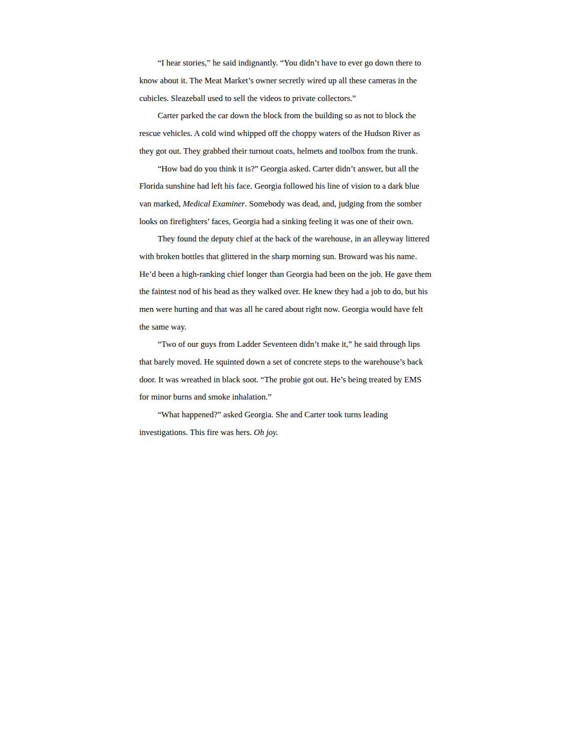“I hear stories,” he said indignantly. “You didn’t have to ever go down there to know about it. The Meat Market’s owner secretly wired up all these cameras in the cubicles. Sleazeball used to sell the videos to private collectors.”
Carter parked the car down the block from the building so as not to block the rescue vehicles. A cold wind whipped off the choppy waters of the Hudson River as they got out. They grabbed their turnout coats, helmets and toolbox from the trunk.
“How bad do you think it is?” Georgia asked. Carter didn’t answer, but all the Florida sunshine had left his face. Georgia followed his line of vision to a dark blue van marked, Medical Examiner. Somebody was dead, and, judging from the somber looks on firefighters’ faces, Georgia had a sinking feeling it was one of their own.
They found the deputy chief at the back of the warehouse, in an alleyway littered with broken bottles that glittered in the sharp morning sun. Broward was his name. He’d been a high-ranking chief longer than Georgia had been on the job. He gave them the faintest nod of his head as they walked over. He knew they had a job to do, but his men were hurting and that was all he cared about right now. Georgia would have felt the same way.
“Two of our guys from Ladder Seventeen didn’t make it,” he said through lips that barely moved. He squinted down a set of concrete steps to the warehouse’s back door. It was wreathed in black soot. “The probie got out. He’s being treated by EMS for minor burns and smoke inhalation.”
“What happened?” asked Georgia. She and Carter took turns leading investigations. This fire was hers. Oh joy.